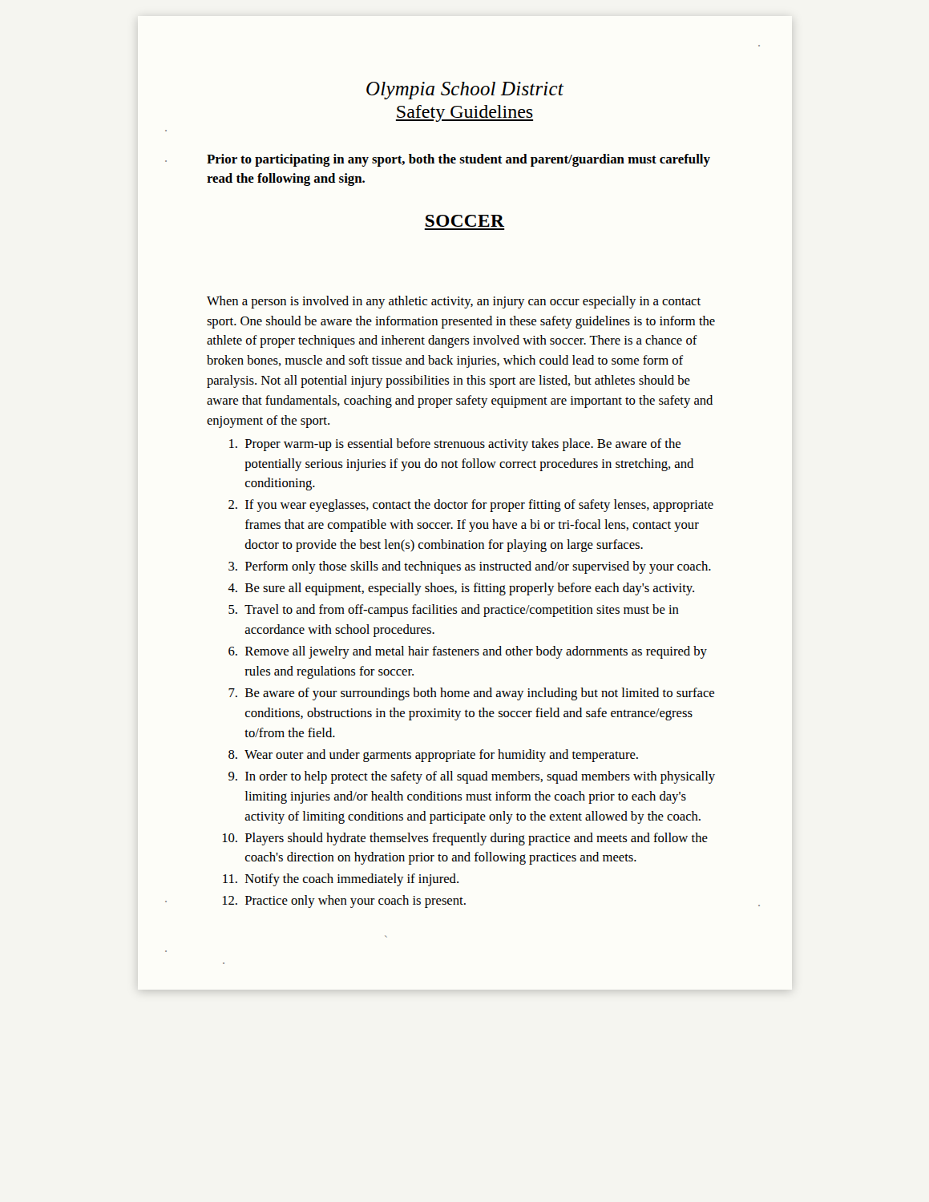. . . . . . . `
Olympia School District
Safety Guidelines
Prior to participating in any sport, both the student and parent/guardian must carefully read the following and sign.
SOCCER
When a person is involved in any athletic activity, an injury can occur especially in a contact sport. One should be aware the information presented in these safety guidelines is to inform the athlete of proper techniques and inherent dangers involved with soccer. There is a chance of broken bones, muscle and soft tissue and back injuries, which could lead to some form of paralysis. Not all potential injury possibilities in this sport are listed, but athletes should be aware that fundamentals, coaching and proper safety equipment are important to the safety and enjoyment of the sport.
Proper warm-up is essential before strenuous activity takes place. Be aware of the potentially serious injuries if you do not follow correct procedures in stretching, and conditioning.
If you wear eyeglasses, contact the doctor for proper fitting of safety lenses, appropriate frames that are compatible with soccer. If you have a bi or tri-focal lens, contact your doctor to provide the best len(s) combination for playing on large surfaces.
Perform only those skills and techniques as instructed and/or supervised by your coach.
Be sure all equipment, especially shoes, is fitting properly before each day's activity.
Travel to and from off-campus facilities and practice/competition sites must be in accordance with school procedures.
Remove all jewelry and metal hair fasteners and other body adornments as required by rules and regulations for soccer.
Be aware of your surroundings both home and away including but not limited to surface conditions, obstructions in the proximity to the soccer field and safe entrance/egress to/from the field.
Wear outer and under garments appropriate for humidity and temperature.
In order to help protect the safety of all squad members, squad members with physically limiting injuries and/or health conditions must inform the coach prior to each day's activity of limiting conditions and participate only to the extent allowed by the coach.
Players should hydrate themselves frequently during practice and meets and follow the coach's direction on hydration prior to and following practices and meets.
Notify the coach immediately if injured.
Practice only when your coach is present.